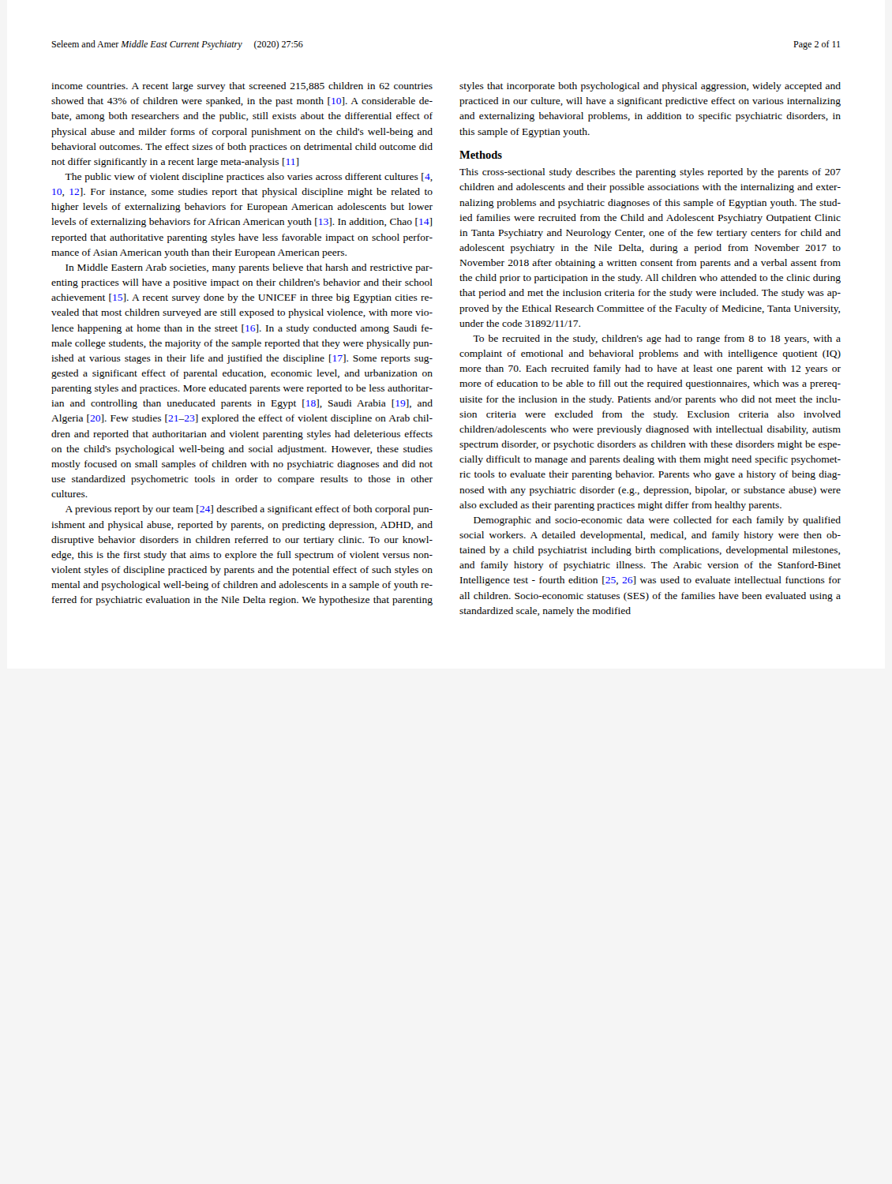Seleem and Amer Middle East Current Psychiatry (2020) 27:56
Page 2 of 11
income countries. A recent large survey that screened 215,885 children in 62 countries showed that 43% of children were spanked, in the past month [10]. A considerable debate, among both researchers and the public, still exists about the differential effect of physical abuse and milder forms of corporal punishment on the child's well-being and behavioral outcomes. The effect sizes of both practices on detrimental child outcome did not differ significantly in a recent large meta-analysis [11]
The public view of violent discipline practices also varies across different cultures [4, 10, 12]. For instance, some studies report that physical discipline might be related to higher levels of externalizing behaviors for European American adolescents but lower levels of externalizing behaviors for African American youth [13]. In addition, Chao [14] reported that authoritative parenting styles have less favorable impact on school performance of Asian American youth than their European American peers.
In Middle Eastern Arab societies, many parents believe that harsh and restrictive parenting practices will have a positive impact on their children's behavior and their school achievement [15]. A recent survey done by the UNICEF in three big Egyptian cities revealed that most children surveyed are still exposed to physical violence, with more violence happening at home than in the street [16]. In a study conducted among Saudi female college students, the majority of the sample reported that they were physically punished at various stages in their life and justified the discipline [17]. Some reports suggested a significant effect of parental education, economic level, and urbanization on parenting styles and practices. More educated parents were reported to be less authoritarian and controlling than uneducated parents in Egypt [18], Saudi Arabia [19], and Algeria [20]. Few studies [21–23] explored the effect of violent discipline on Arab children and reported that authoritarian and violent parenting styles had deleterious effects on the child's psychological well-being and social adjustment. However, these studies mostly focused on small samples of children with no psychiatric diagnoses and did not use standardized psychometric tools in order to compare results to those in other cultures.
A previous report by our team [24] described a significant effect of both corporal punishment and physical abuse, reported by parents, on predicting depression, ADHD, and disruptive behavior disorders in children referred to our tertiary clinic. To our knowledge, this is the first study that aims to explore the full spectrum of violent versus non-violent styles of discipline practiced by parents and the potential effect of such styles on mental and psychological well-being of children and adolescents in a sample of youth referred for psychiatric evaluation in the Nile Delta region. We hypothesize that parenting styles that incorporate both psychological and physical aggression, widely accepted and practiced in our culture, will have a significant predictive effect on various internalizing and externalizing behavioral problems, in addition to specific psychiatric disorders, in this sample of Egyptian youth.
Methods
This cross-sectional study describes the parenting styles reported by the parents of 207 children and adolescents and their possible associations with the internalizing and externalizing problems and psychiatric diagnoses of this sample of Egyptian youth. The studied families were recruited from the Child and Adolescent Psychiatry Outpatient Clinic in Tanta Psychiatry and Neurology Center, one of the few tertiary centers for child and adolescent psychiatry in the Nile Delta, during a period from November 2017 to November 2018 after obtaining a written consent from parents and a verbal assent from the child prior to participation in the study. All children who attended to the clinic during that period and met the inclusion criteria for the study were included. The study was approved by the Ethical Research Committee of the Faculty of Medicine, Tanta University, under the code 31892/11/17.
To be recruited in the study, children's age had to range from 8 to 18 years, with a complaint of emotional and behavioral problems and with intelligence quotient (IQ) more than 70. Each recruited family had to have at least one parent with 12 years or more of education to be able to fill out the required questionnaires, which was a prerequisite for the inclusion in the study. Patients and/or parents who did not meet the inclusion criteria were excluded from the study. Exclusion criteria also involved children/adolescents who were previously diagnosed with intellectual disability, autism spectrum disorder, or psychotic disorders as children with these disorders might be especially difficult to manage and parents dealing with them might need specific psychometric tools to evaluate their parenting behavior. Parents who gave a history of being diagnosed with any psychiatric disorder (e.g., depression, bipolar, or substance abuse) were also excluded as their parenting practices might differ from healthy parents.
Demographic and socio-economic data were collected for each family by qualified social workers. A detailed developmental, medical, and family history were then obtained by a child psychiatrist including birth complications, developmental milestones, and family history of psychiatric illness. The Arabic version of the Stanford-Binet Intelligence test - fourth edition [25, 26] was used to evaluate intellectual functions for all children. Socio-economic statuses (SES) of the families have been evaluated using a standardized scale, namely the modified